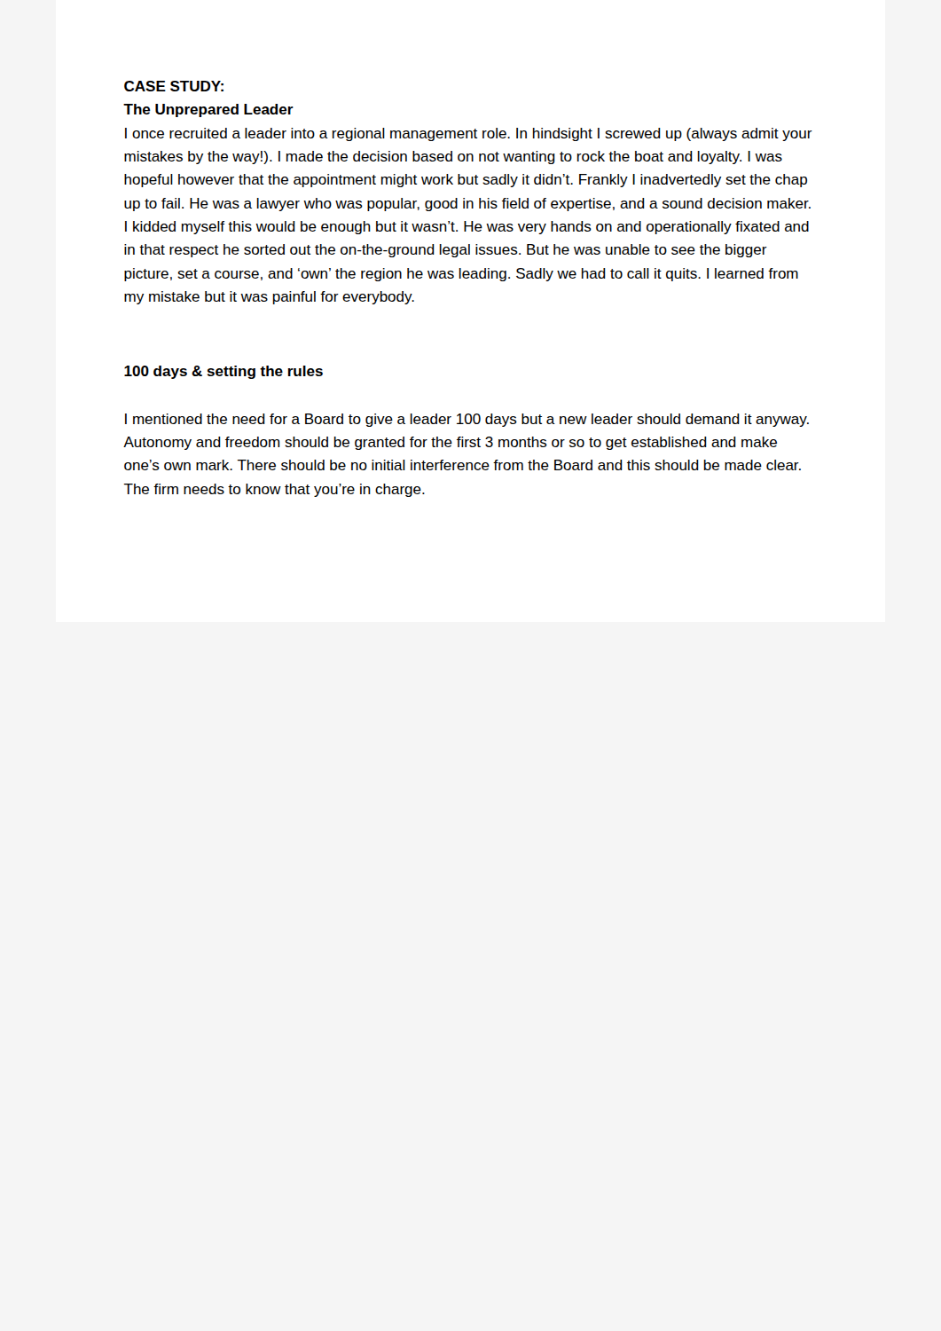CASE STUDY:
The Unprepared Leader
I once recruited a leader into a regional management role. In hindsight I screwed up (always admit your mistakes by the way!). I made the decision based on not wanting to rock the boat and loyalty. I was hopeful however that the appointment might work but sadly it didn’t. Frankly I inadvertedly set the chap up to fail. He was a lawyer who was popular, good in his field of expertise, and a sound decision maker. I kidded myself this would be enough but it wasn’t. He was very hands on and operationally fixated and in that respect he sorted out the on-the-ground legal issues. But he was unable to see the bigger picture, set a course, and ‘own’ the region he was leading. Sadly we had to call it quits. I learned from my mistake but it was painful for everybody.
100 days & setting the rules
I mentioned the need for a Board to give a leader 100 days but a new leader should demand it anyway. Autonomy and freedom should be granted for the first 3 months or so to get established and make one’s own mark. There should be no initial interference from the Board and this should be made clear. The firm needs to know that you’re in charge.